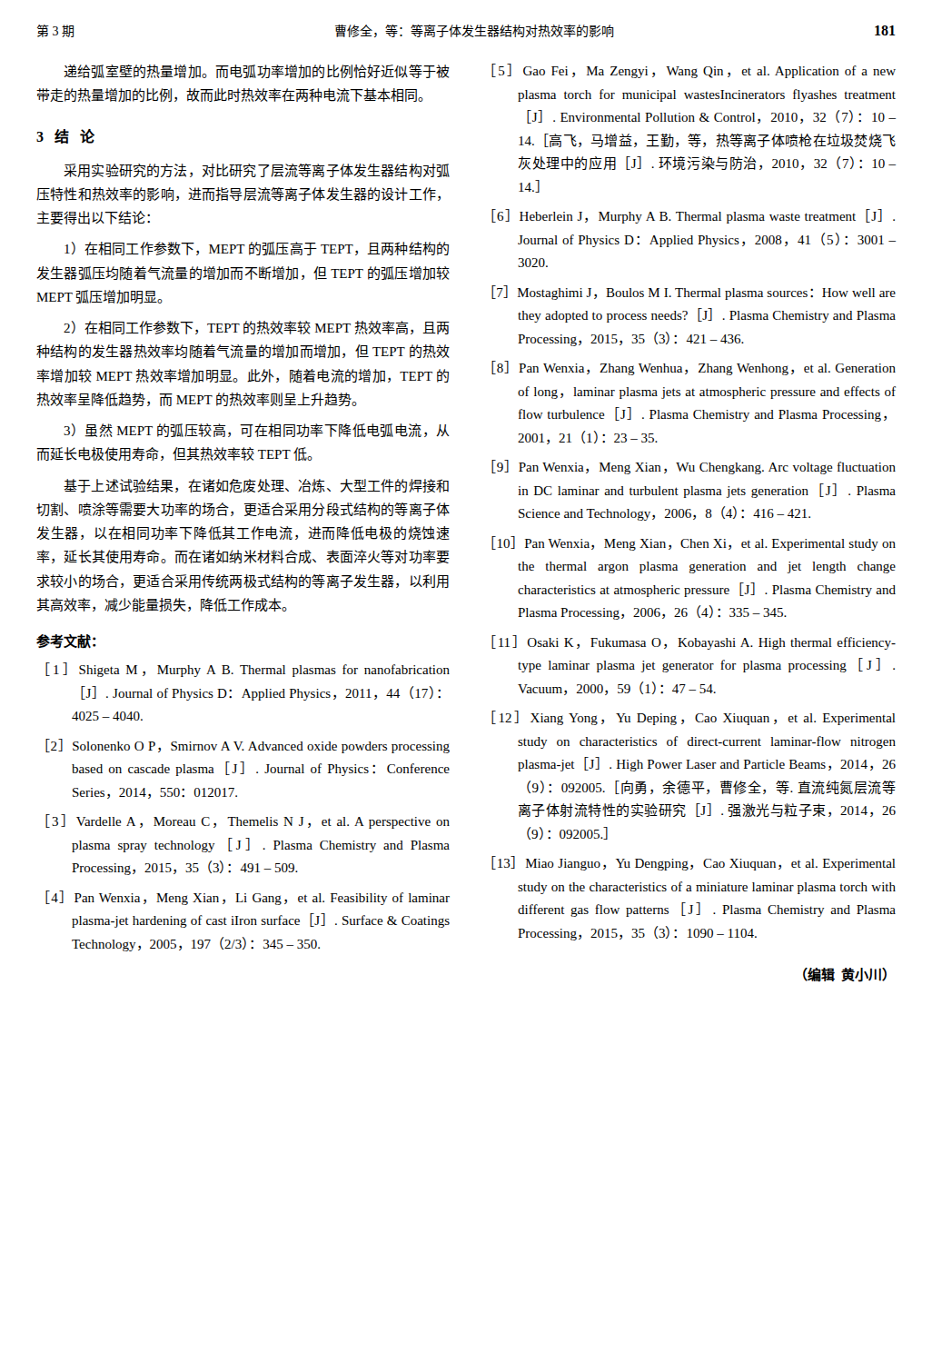第 3 期
曹修全，等：等离子体发生器结构对热效率的影响
181
递给弧室壁的热量增加。而电弧功率增加的比例恰好近似等于被带走的热量增加的比例，故而此时热效率在两种电流下基本相同。
3 结 论
采用实验研究的方法，对比研究了层流等离子体发生器结构对弧压特性和热效率的影响，进而指导层流等离子体发生器的设计工作，主要得出以下结论：
1）在相同工作参数下，MEPT 的弧压高于 TEPT，且两种结构的发生器弧压均随着气流量的增加而不断增加，但 TEPT 的弧压增加较 MEPT 弧压增加明显。
2）在相同工作参数下，TEPT 的热效率较 MEPT 热效率高，且两种结构的发生器热效率均随着气流量的增加而增加，但 TEPT 的热效率增加较 MEPT 热效率增加明显。此外，随着电流的增加，TEPT 的热效率呈降低趋势，而 MEPT 的热效率则呈上升趋势。
3）虽然 MEPT 的弧压较高，可在相同功率下降低电弧电流，从而延长电极使用寿命，但其热效率较 TEPT 低。
基于上述试验结果，在诸如危废处理、冶炼、大型工件的焊接和切割、喷涂等需要大功率的场合，更适合采用分段式结构的等离子体发生器，以在相同功率下降低其工作电流，进而降低电极的烧蚀速率，延长其使用寿命。而在诸如纳米材料合成、表面淬火等对功率要求较小的场合，更适合采用传统两极式结构的等离子发生器，以利用其高效率，减少能量损失，降低工作成本。
参考文献：
［1］Shigeta M，Murphy A B. Thermal plasmas for nanofabrication［J］. Journal of Physics D：Applied Physics，2011，44（17）：4025 – 4040.
［2］Solonenko O P，Smirnov A V. Advanced oxide powders processing based on cascade plasma［J］. Journal of Physics：Conference Series，2014，550：012017.
［3］Vardelle A，Moreau C，Themelis N J，et al. A perspective on plasma spray technology［J］. Plasma Chemistry and Plasma Processing，2015，35（3）：491 – 509.
［4］Pan Wenxia，Meng Xian，Li Gang，et al. Feasibility of laminar plasma-jet hardening of cast iIron surface［J］. Surface & Coatings Technology，2005，197（2/3）：345 – 350.
［5］Gao Fei，Ma Zengyi，Wang Qin，et al. Application of a new plasma torch for municipal wastesIncinerators flyashes treatment［J］. Environmental Pollution & Control，2010，32（7）：10 – 14.［高飞，马增益，王勤，等，热等离子体喷枪在垃圾焚烧飞灰处理中的应用［J］. 环境污染与防治，2010，32（7）：10 – 14.］
［6］Heberlein J，Murphy A B. Thermal plasma waste treatment［J］. Journal of Physics D：Applied Physics，2008，41（5）：3001 – 3020.
［7］Mostaghimi J，Boulos M I. Thermal plasma sources：How well are they adopted to process needs?［J］. Plasma Chemistry and Plasma Processing，2015，35（3）：421 – 436.
［8］Pan Wenxia，Zhang Wenhua，Zhang Wenhong，et al. Generation of long，laminar plasma jets at atmospheric pressure and effects of flow turbulence［J］. Plasma Chemistry and Plasma Processing，2001，21（1）：23 – 35.
［9］Pan Wenxia，Meng Xian，Wu Chengkang. Arc voltage fluctuation in DC laminar and turbulent plasma jets generation［J］. Plasma Science and Technology，2006，8（4）：416 – 421.
［10］Pan Wenxia，Meng Xian，Chen Xi，et al. Experimental study on the thermal argon plasma generation and jet length change characteristics at atmospheric pressure［J］. Plasma Chemistry and Plasma Processing，2006，26（4）：335 – 345.
［11］Osaki K，Fukumasa O，Kobayashi A. High thermal efficiency-type laminar plasma jet generator for plasma processing［J］. Vacuum，2000，59（1）：47 – 54.
［12］Xiang Yong，Yu Deping，Cao Xiuquan，et al. Experimental study on characteristics of direct-current laminar-flow nitrogen plasma-jet［J］. High Power Laser and Particle Beams，2014，26（9）：092005.［向勇，余德平，曹修全，等. 直流纯氮层流等离子体射流特性的实验研究［J］. 强激光与粒子束，2014，26（9）：092005.］
［13］Miao Jianguo，Yu Dengping，Cao Xiuquan，et al. Experimental study on the characteristics of a miniature laminar plasma torch with different gas flow patterns［J］. Plasma Chemistry and Plasma Processing，2015，35（3）：1090 – 1104.
（编辑 黄小川）